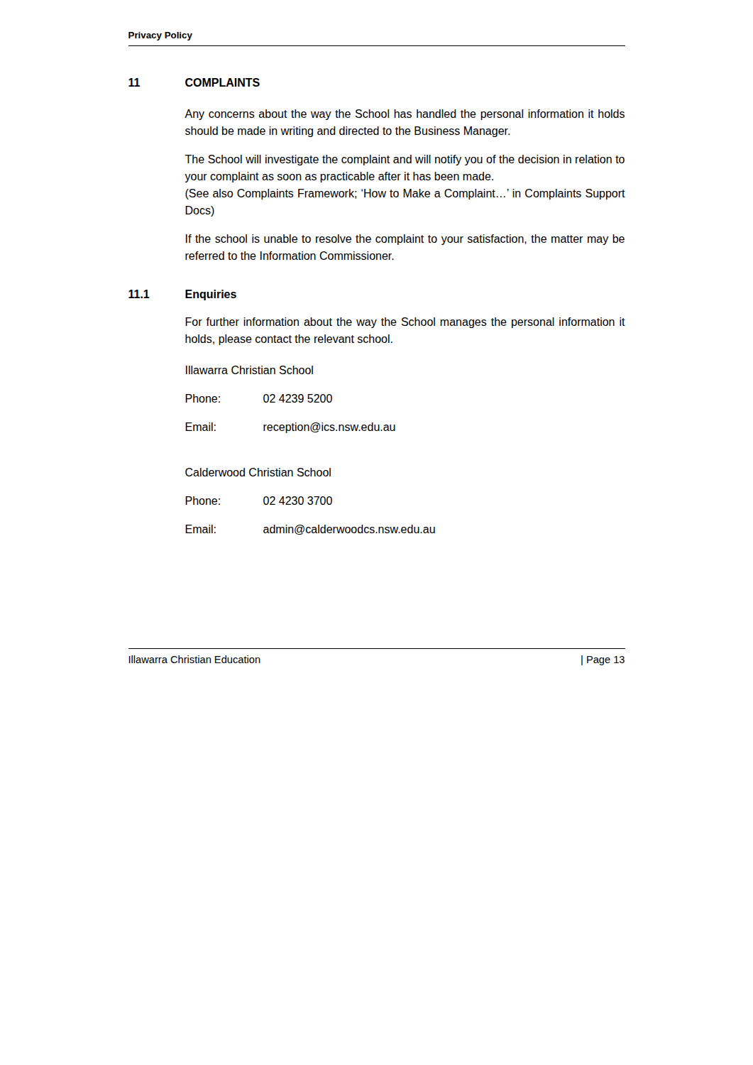Privacy Policy
11 COMPLAINTS
Any concerns about the way the School has handled the personal information it holds should be made in writing and directed to the Business Manager.
The School will investigate the complaint and will notify you of the decision in relation to your complaint as soon as practicable after it has been made.
(See also Complaints Framework; ‘How to Make a Complaint…’ in Complaints Support Docs)
If the school is unable to resolve the complaint to your satisfaction, the matter may be referred to the Information Commissioner.
11.1 Enquiries
For further information about the way the School manages the personal information it holds, please contact the relevant school.
Illawarra Christian School
Phone: 02 4239 5200
Email: reception@ics.nsw.edu.au
Calderwood Christian School
Phone: 02 4230 3700
Email: admin@calderwoodcs.nsw.edu.au
Illawarra Christian Education | Page 13